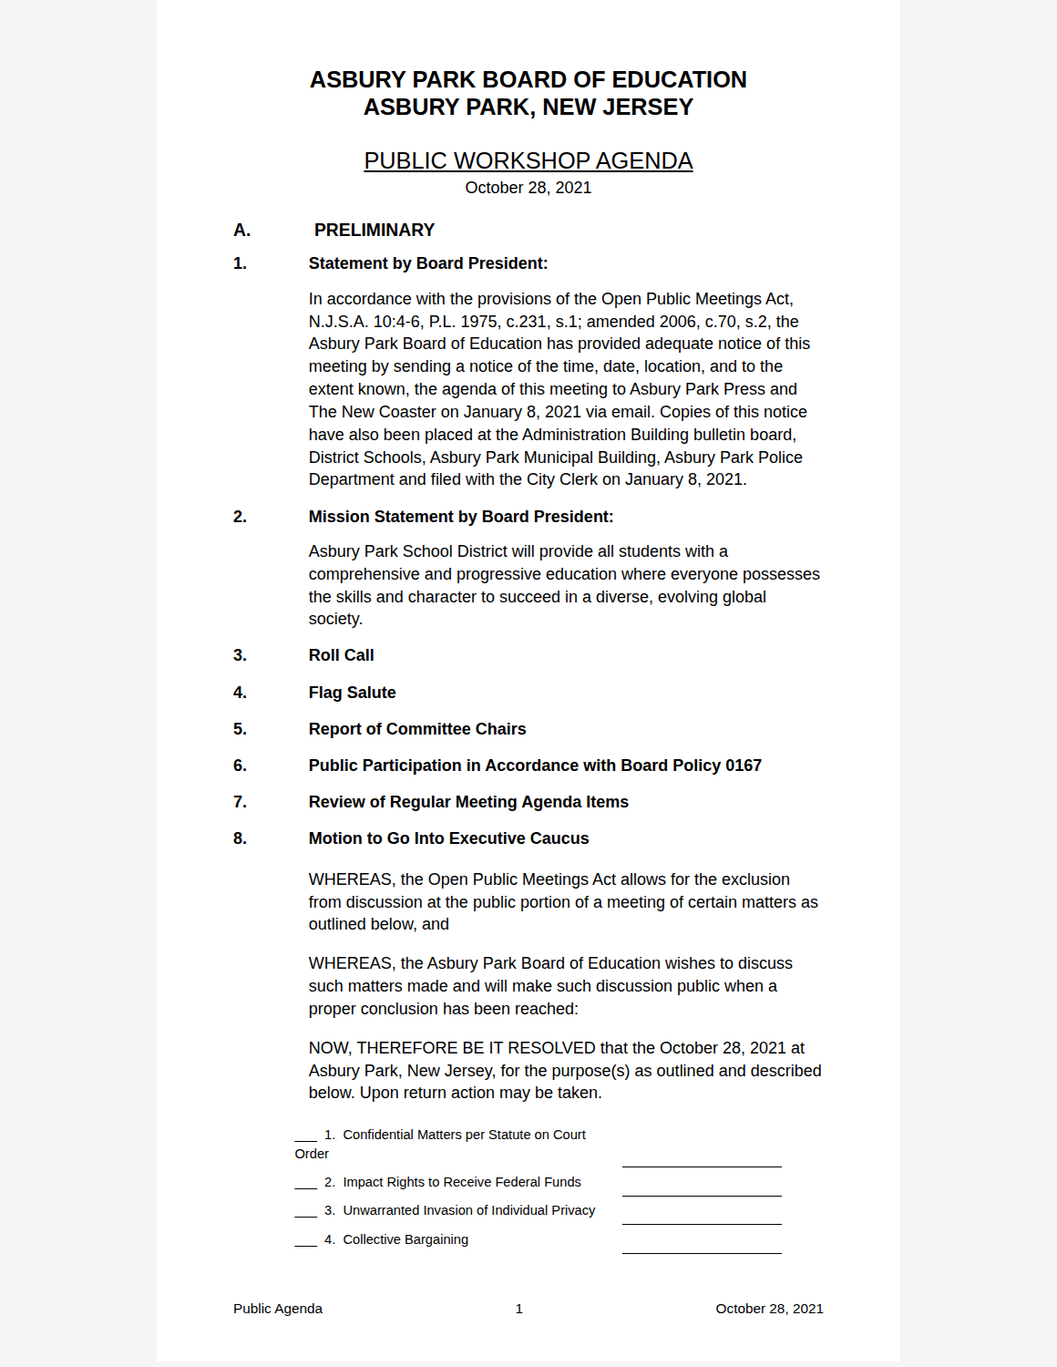ASBURY PARK BOARD OF EDUCATION
ASBURY PARK, NEW JERSEY
PUBLIC WORKSHOP AGENDA
October 28, 2021
A. PRELIMINARY
1.
Statement by Board President:
In accordance with the provisions of the Open Public Meetings Act, N.J.S.A. 10:4-6, P.L. 1975, c.231, s.1; amended 2006, c.70, s.2, the Asbury Park Board of Education has provided adequate notice of this meeting by sending a notice of the time, date, location, and to the extent known, the agenda of this meeting to Asbury Park Press and The New Coaster on January 8, 2021 via email. Copies of this notice have also been placed at the Administration Building bulletin board, District Schools, Asbury Park Municipal Building, Asbury Park Police Department and filed with the City Clerk on January 8, 2021.
2.
Mission Statement by Board President:
Asbury Park School District will provide all students with a comprehensive and progressive education where everyone possesses the skills and character to succeed in a diverse, evolving global society.
3.
Roll Call
4.
Flag Salute
5.
Report of Committee Chairs
6.
Public Participation in Accordance with Board Policy 0167
7.
Review of Regular Meeting Agenda Items
8.
Motion to Go Into Executive Caucus
WHEREAS, the Open Public Meetings Act allows for the exclusion from discussion at the public portion of a meeting of certain matters as outlined below, and
WHEREAS, the Asbury Park Board of Education wishes to discuss such matters made and will make such discussion public when a proper conclusion has been reached:
NOW, THEREFORE BE IT RESOLVED that the October 28, 2021 at Asbury Park, New Jersey, for the purpose(s) as outlined and described below. Upon return action may be taken.
| ___ 1. Confidential Matters per Statute on Court Order | | |
| ___ 2. Impact Rights to Receive Federal Funds | | |
| ___ 3. Unwarranted Invasion of Individual Privacy | | |
| ___ 4. Collective Bargaining | | |
Public Agenda
1
October 28, 2021